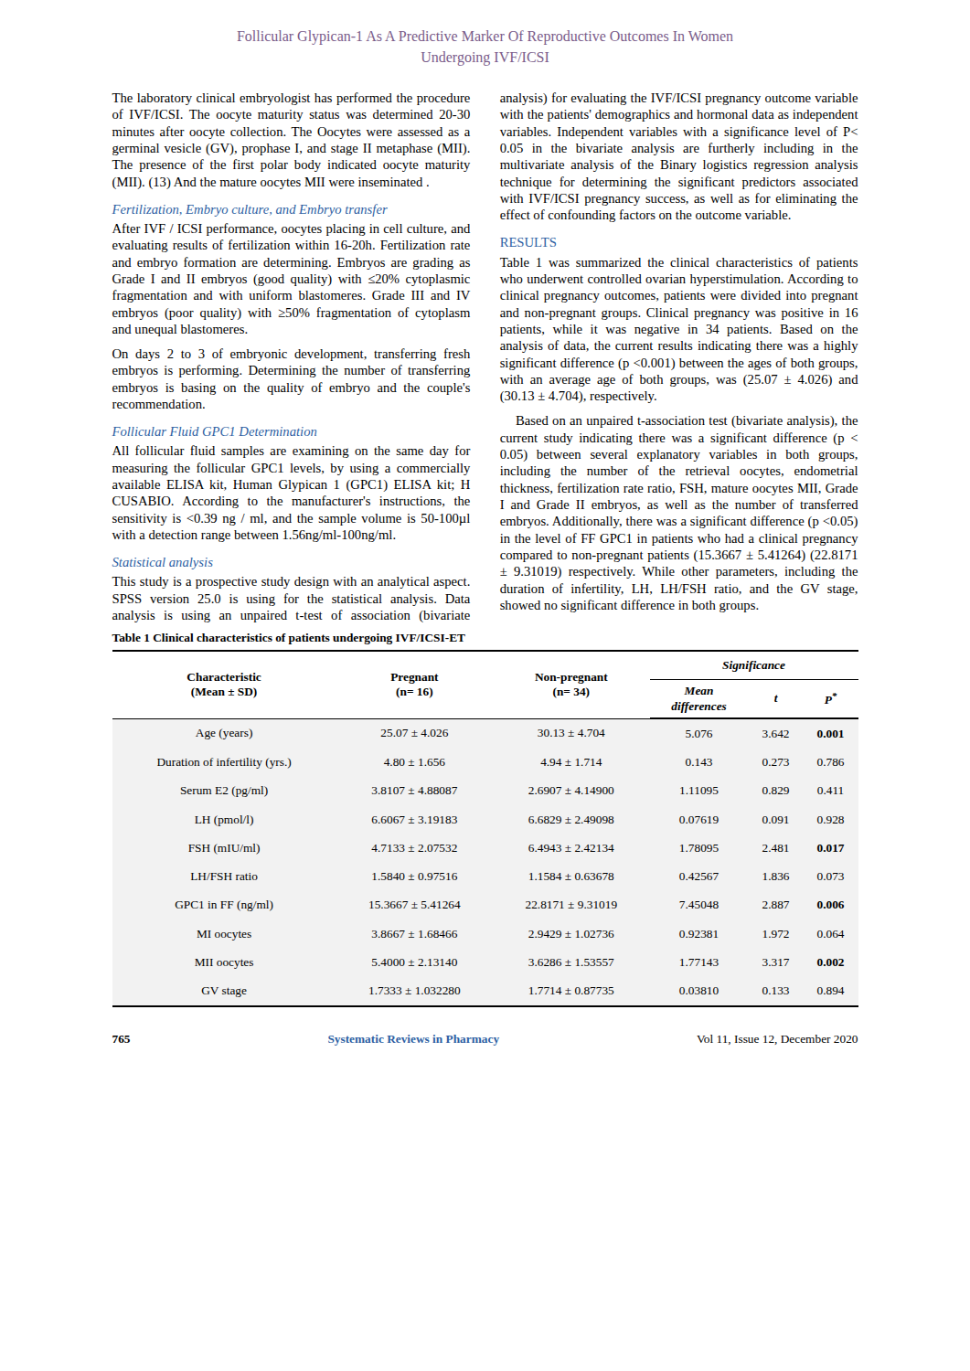Follicular Glypican-1 As A Predictive Marker Of Reproductive Outcomes In Women
Undergoing IVF/ICSI
The laboratory clinical embryologist has performed the procedure of IVF/ICSI. The oocyte maturity status was determined 20-30 minutes after oocyte collection. The Oocytes were assessed as a germinal vesicle (GV), prophase I, and stage II metaphase (MII). The presence of the first polar body indicated oocyte maturity (MII). (13) And the mature oocytes MII were inseminated .
Fertilization, Embryo culture, and Embryo transfer
After IVF / ICSI performance, oocytes placing in cell culture, and evaluating results of fertilization within 16-20h. Fertilization rate and embryo formation are determining. Embryos are grading as Grade I and II embryos (good quality) with ≤20% cytoplasmic fragmentation and with uniform blastomeres. Grade III and IV embryos (poor quality) with ≥50% fragmentation of cytoplasm and unequal blastomeres.
On days 2 to 3 of embryonic development, transferring fresh embryos is performing. Determining the number of transferring embryos is basing on the quality of embryo and the couple's recommendation.
Follicular Fluid GPC1 Determination
All follicular fluid samples are examining on the same day for measuring the follicular GPC1 levels, by using a commercially available ELISA kit, Human Glypican 1 (GPC1) ELISA kit; H CUSABIO. According to the manufacturer's instructions, the sensitivity is <0.39 ng / ml, and the sample volume is 50-100µl with a detection range between 1.56ng/ml-100ng/ml.
Statistical analysis
This study is a prospective study design with an analytical aspect. SPSS version 25.0 is using for the statistical analysis. Data analysis is using an unpaired t-test of association (bivariate analysis) for evaluating the IVF/ICSI pregnancy outcome variable with the patients' demographics and hormonal data as independent variables. Independent variables with a significance level of P< 0.05 in the bivariate analysis are furtherly including in the multivariate analysis of the Binary logistics regression analysis technique for determining the significant predictors associated with IVF/ICSI pregnancy success, as well as for eliminating the effect of confounding factors on the outcome variable.
Results
Table 1 was summarized the clinical characteristics of patients who underwent controlled ovarian hyperstimulation. According to clinical pregnancy outcomes, patients were divided into pregnant and non-pregnant groups. Clinical pregnancy was positive in 16 patients, while it was negative in 34 patients. Based on the analysis of data, the current results indicating there was a highly significant difference (p <0.001) between the ages of both groups, with an average age of both groups, was (25.07 ± 4.026) and (30.13 ± 4.704), respectively.
Based on an unpaired t-association test (bivariate analysis), the current study indicating there was a significant difference (p < 0.05) between several explanatory variables in both groups, including the number of the retrieval oocytes, endometrial thickness, fertilization rate ratio, FSH, mature oocytes MII, Grade I and Grade II embryos, as well as the number of transferred embryos. Additionally, there was a significant difference (p <0.05) in the level of FF GPC1 in patients who had a clinical pregnancy compared to non-pregnant patients (15.3667 ± 5.41264) (22.8171 ± 9.31019) respectively. While other parameters, including the duration of infertility, LH, LH/FSH ratio, and the GV stage, showed no significant difference in both groups.
Table 1 Clinical characteristics of patients undergoing IVF/ICSI-ET
| Characteristic (Mean ± SD) | Pregnant (n= 16) | Non-pregnant (n= 34) | Significance |
| --- | --- | --- | --- |
| Mean differences | t | P * |
| Age (years) | 25.07 ± 4.026 | 30.13 ± 4.704 | 5.076 | 3.642 | 0.001 |
| Duration of infertility (yrs.) | 4.80 ± 1.656 | 4.94 ± 1.714 | 0.143 | 0.273 | 0.786 |
| Serum E2 (pg/ml) | 3.8107 ± 4.88087 | 2.6907 ± 4.14900 | 1.11095 | 0.829 | 0.411 |
| LH (pmol/l) | 6.6067 ± 3.19183 | 6.6829 ± 2.49098 | 0.07619 | 0.091 | 0.928 |
| FSH (mIU/ml) | 4.7133 ± 2.07532 | 6.4943 ± 2.42134 | 1.78095 | 2.481 | 0.017 |
| LH/FSH ratio | 1.5840 ± 0.97516 | 1.1584 ± 0.63678 | 0.42567 | 1.836 | 0.073 |
| GPC1 in FF (ng/ml) | 15.3667 ± 5.41264 | 22.8171 ± 9.31019 | 7.45048 | 2.887 | 0.006 |
| MI oocytes | 3.8667 ± 1.68466 | 2.9429 ± 1.02736 | 0.92381 | 1.972 | 0.064 |
| MII oocytes | 5.4000 ± 2.13140 | 3.6286 ± 1.53557 | 1.77143 | 3.317 | 0.002 |
| GV stage | 1.7333 ± 1.032280 | 1.7714 ± 0.87735 | 0.03810 | 0.133 | 0.894 |
765 Systematic Reviews in Pharmacy Vol 11, Issue 12, December 2020